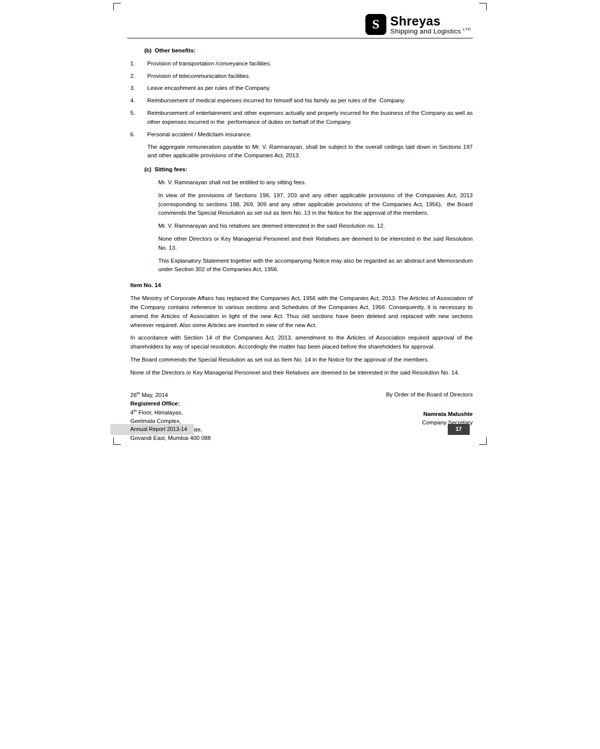S
Shreyas
Shipping and Logistics LTD
(b) Other benefits:
1. Provision of transportation /conveyance facilities.
2. Provision of telecommunication facilities.
3. Leave encashment as per rules of the Company.
4. Reimbursement of medical expenses incurred for himself and his family as per rules of the Company.
5. Reimbursement of entertainment and other expenses actually and properly incurred for the business of the Company as well as other expenses incurred in the performance of duties on behalf of the Company.
6. Personal accident / Mediclaim insurance.
The aggregate remuneration payable to Mr. V. Ramnarayan, shall be subject to the overall ceilings laid down in Sections 197 and other applicable provisions of the Companies Act, 2013.
(c) Sitting fees:
Mr. V. Ramnarayan shall not be entitled to any sitting fees.
In view of the provisions of Sections 196, 197, 203 and any other applicable provisions of the Companies Act, 2013 (corresponding to sections 198, 269, 309 and any other applicable provisions of the Companies Act, 1956), the Board commends the Special Resolution as set out as Item No. 13 in the Notice for the approval of the members.
Mr. V. Ramnarayan and his relatives are deemed interested in the said Resolution no. 12.
None other Directors or Key Managerial Personnel and their Relatives are deemed to be interested in the said Resolution No. 13.
This Explanatory Statement together with the accompanying Notice may also be regarded as an abstract and Memorandum under Section 302 of the Companies Act, 1956.
Item No. 14
The Ministry of Corporate Affairs has replaced the Companies Act, 1956 with the Companies Act, 2013. The Articles of Association of the Company contains reference to various sections and Schedules of the Companies Act, 1956. Consequently, it is necessary to amend the Articles of Association in light of the new Act. Thus old sections have been deleted and replaced with new sections wherever required. Also some Articles are inserted in view of the new Act.
In accordance with Section 14 of the Companies Act, 2013, amendment to the Articles of Association required approval of the shareholders by way of special resolution. Accordingly the matter has been placed before the shareholders for approval.
The Board commends the Special Resolution as set out as Item No. 14 in the Notice for the approval of the members.
None of the Directors or Key Managerial Personnel and their Relatives are deemed to be interested in the said Resolution No. 14.
26th May, 2014
Registered Office:
4th Floor, Himalayas,
Geetmala Complex,
Near Shah Industrial Estate,
Govandi East, Mumbai 400 088
By Order of the Board of Directors
Namrata Malushte
Company Secretary
Annual Report 2013-14
17